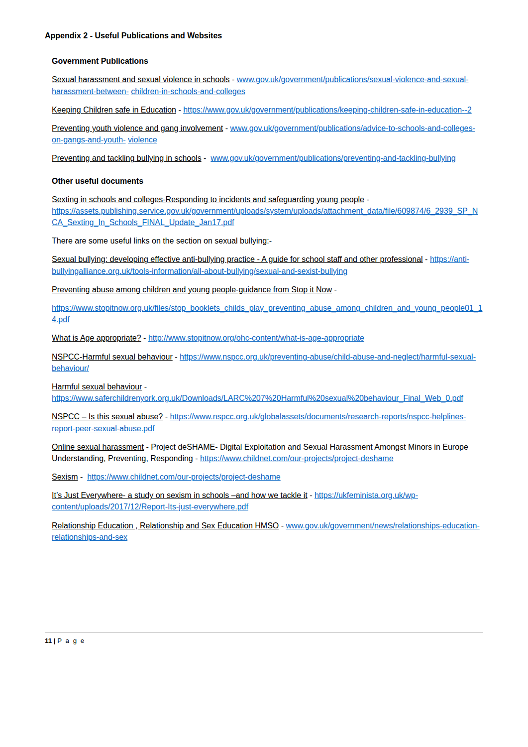Appendix 2 - Useful Publications and Websites
Government Publications
Sexual harassment and sexual violence in schools - www.gov.uk/government/publications/sexual-violence-and-sexual-harassment-between- children-in-schools-and-colleges
Keeping Children safe in Education - https://www.gov.uk/government/publications/keeping-children-safe-in-education--2
Preventing youth violence and gang involvement - www.gov.uk/government/publications/advice-to-schools-and-colleges-on-gangs-and-youth- violence
Preventing and tackling bullying in schools - www.gov.uk/government/publications/preventing-and-tackling-bullying
Other useful documents
Sexting in schools and colleges-Responding to incidents and safeguarding young people - https://assets.publishing.service.gov.uk/government/uploads/system/uploads/attachment_data/file/609874/6_2939_SP_NCA_Sexting_In_Schools_FINAL_Update_Jan17.pdf
There are some useful links on the section on sexual bullying:-
Sexual bullying: developing effective anti-bullying practice - A guide for school staff and other professional - https://anti-bullyingalliance.org.uk/tools-information/all-about-bullying/sexual-and-sexist-bullying
Preventing abuse among children and young people-guidance from Stop it Now -
https://www.stopitnow.org.uk/files/stop_booklets_childs_play_preventing_abuse_among_children_and_young_people01_14.pdf
What is Age appropriate? - http://www.stopitnow.org/ohc-content/what-is-age-appropriate
NSPCC-Harmful sexual behaviour - https://www.nspcc.org.uk/preventing-abuse/child-abuse-and-neglect/harmful-sexual- behaviour/
Harmful sexual behaviour - https://www.saferchildrenyork.org.uk/Downloads/LARC%207%20Harmful%20sexual%20behaviour_Final_Web_0.pdf
NSPCC – Is this sexual abuse? - https://www.nspcc.org.uk/globalassets/documents/research-reports/nspcc-helplines- report-peer-sexual-abuse.pdf
Online sexual harassment - Project deSHAME- Digital Exploitation and Sexual Harassment Amongst Minors in Europe Understanding, Preventing, Responding - https://www.childnet.com/our-projects/project-deshame
Sexism - https://www.childnet.com/our-projects/project-deshame
It’s Just Everywhere- a study on sexism in schools –and how we tackle it - https://ukfeminista.org.uk/wp-content/uploads/2017/12/Report-Its-just-everywhere.pdf
Relationship Education , Relationship and Sex Education HMSO - www.gov.uk/government/news/relationships-education-relationships-and-sex
11 | P a g e